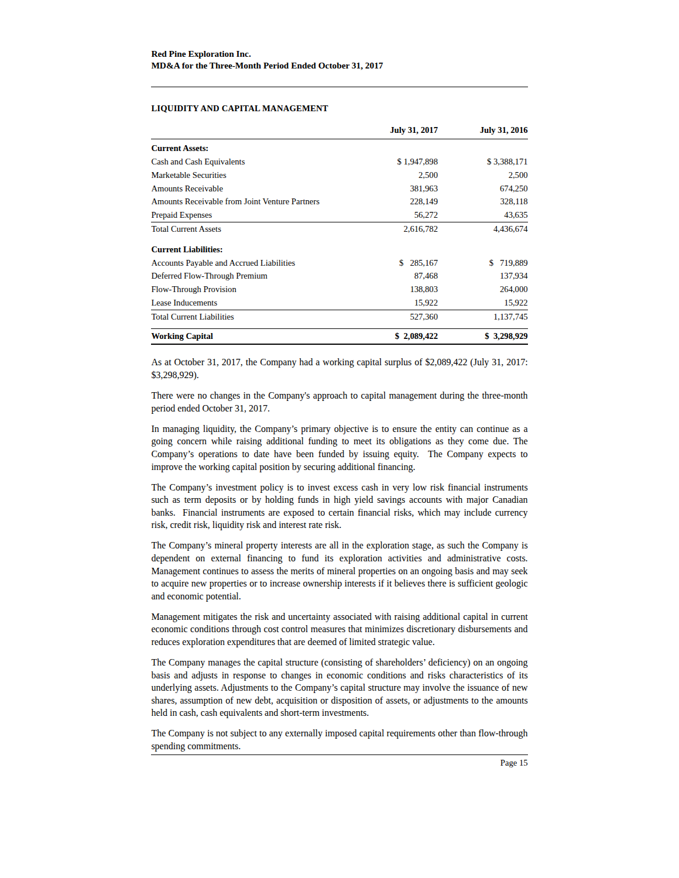Red Pine Exploration Inc.
MD&A for the Three-Month Period Ended October 31, 2017
LIQUIDITY AND CAPITAL MANAGEMENT
| | July 31, 2017 | July 31, 2016 |
| --- | --- | --- |
| Current Assets: | | |
| Cash and Cash Equivalents | $ 1,947,898 | $ 3,388,171 |
| Marketable Securities | 2,500 | 2,500 |
| Amounts Receivable | 381,963 | 674,250 |
| Amounts Receivable from Joint Venture Partners | 228,149 | 328,118 |
| Prepaid Expenses | 56,272 | 43,635 |
| Total Current Assets | 2,616,782 | 4,436,674 |
| Current Liabilities: | | |
| Accounts Payable and Accrued Liabilities | $ 285,167 | $ 719,889 |
| Deferred Flow-Through Premium | 87,468 | 137,934 |
| Flow-Through Provision | 138,803 | 264,000 |
| Lease Inducements | 15,922 | 15,922 |
| Total Current Liabilities | 527,360 | 1,137,745 |
| Working Capital | $ 2,089,422 | $ 3,298,929 |
As at October 31, 2017, the Company had a working capital surplus of $2,089,422 (July 31, 2017: $3,298,929).
There were no changes in the Company's approach to capital management during the three-month period ended October 31, 2017.
In managing liquidity, the Company’s primary objective is to ensure the entity can continue as a going concern while raising additional funding to meet its obligations as they come due. The Company’s operations to date have been funded by issuing equity. The Company expects to improve the working capital position by securing additional financing.
The Company’s investment policy is to invest excess cash in very low risk financial instruments such as term deposits or by holding funds in high yield savings accounts with major Canadian banks. Financial instruments are exposed to certain financial risks, which may include currency risk, credit risk, liquidity risk and interest rate risk.
The Company’s mineral property interests are all in the exploration stage, as such the Company is dependent on external financing to fund its exploration activities and administrative costs. Management continues to assess the merits of mineral properties on an ongoing basis and may seek to acquire new properties or to increase ownership interests if it believes there is sufficient geologic and economic potential.
Management mitigates the risk and uncertainty associated with raising additional capital in current economic conditions through cost control measures that minimizes discretionary disbursements and reduces exploration expenditures that are deemed of limited strategic value.
The Company manages the capital structure (consisting of shareholders’ deficiency) on an ongoing basis and adjusts in response to changes in economic conditions and risks characteristics of its underlying assets. Adjustments to the Company’s capital structure may involve the issuance of new shares, assumption of new debt, acquisition or disposition of assets, or adjustments to the amounts held in cash, cash equivalents and short-term investments.
The Company is not subject to any externally imposed capital requirements other than flow-through spending commitments.
Page 15